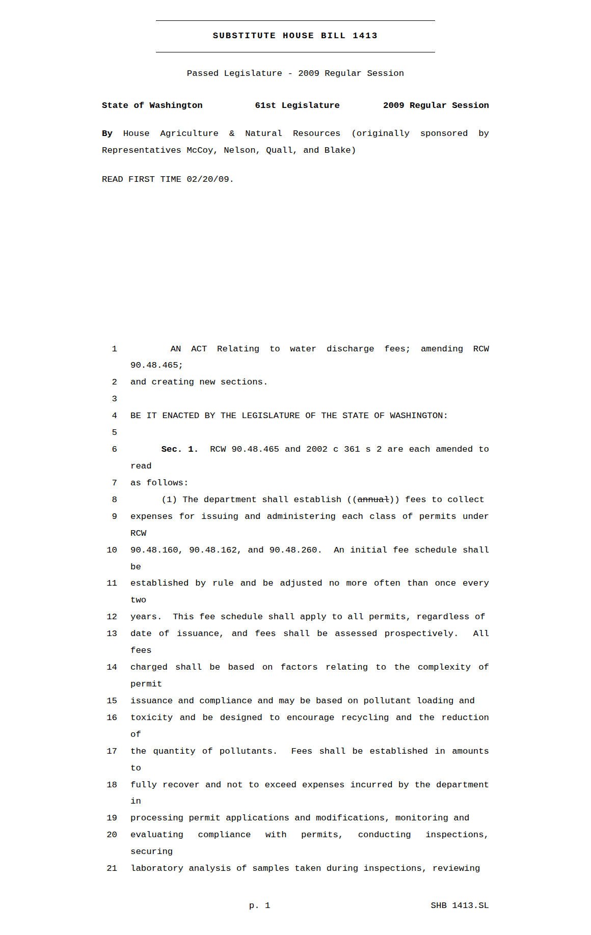SUBSTITUTE HOUSE BILL 1413
Passed Legislature - 2009 Regular Session
| State of Washington | 61st Legislature | 2009 Regular Session |
By House Agriculture & Natural Resources (originally sponsored by Representatives McCoy, Nelson, Quall, and Blake)
READ FIRST TIME 02/20/09.
AN ACT Relating to water discharge fees; amending RCW 90.48.465;
and creating new sections.
BE IT ENACTED BY THE LEGISLATURE OF THE STATE OF WASHINGTON:
Sec. 1. RCW 90.48.465 and 2002 c 361 s 2 are each amended to read
as follows:
(1) The department shall establish ((annual)) fees to collect
expenses for issuing and administering each class of permits under RCW
90.48.160, 90.48.162, and 90.48.260. An initial fee schedule shall be
established by rule and be adjusted no more often than once every two
years. This fee schedule shall apply to all permits, regardless of
date of issuance, and fees shall be assessed prospectively. All fees
charged shall be based on factors relating to the complexity of permit
issuance and compliance and may be based on pollutant loading and
toxicity and be designed to encourage recycling and the reduction of
the quantity of pollutants. Fees shall be established in amounts to
fully recover and not to exceed expenses incurred by the department in
processing permit applications and modifications, monitoring and
evaluating compliance with permits, conducting inspections, securing
laboratory analysis of samples taken during inspections, reviewing
p. 1 SHB 1413.SL